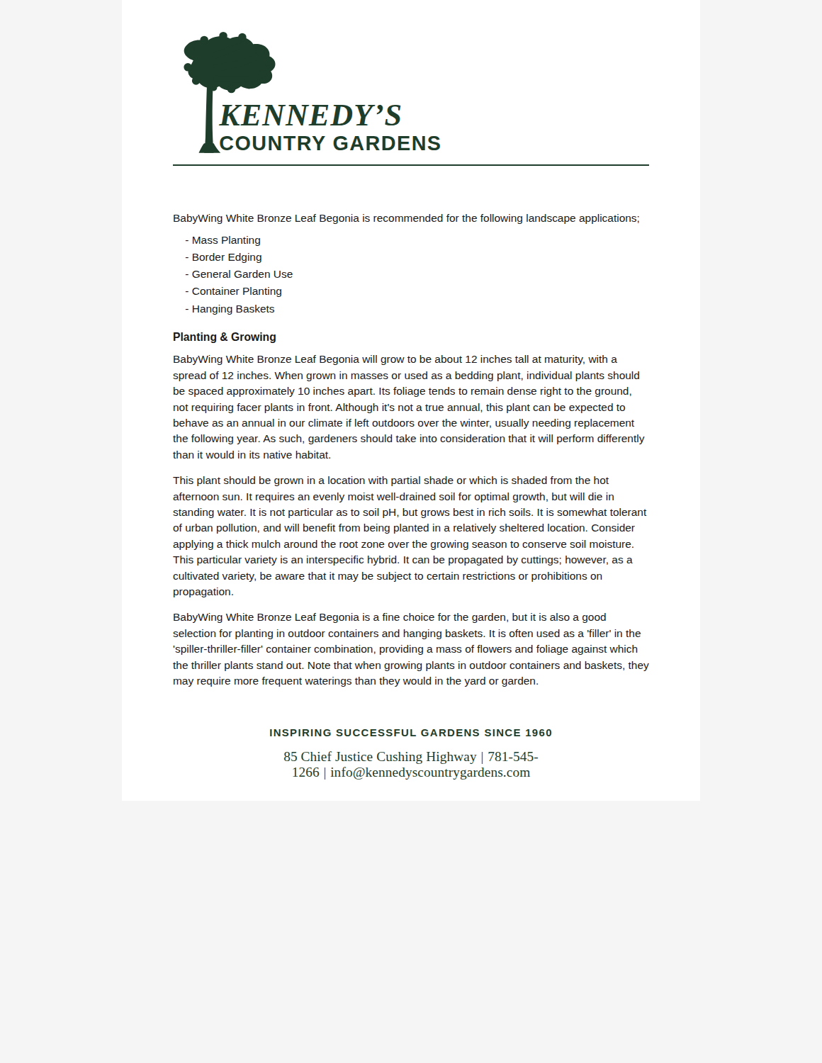KENNEDY’S COUNTRY GARDENS
BabyWing White Bronze Leaf Begonia is recommended for the following landscape applications;
Mass Planting
Border Edging
General Garden Use
Container Planting
Hanging Baskets
Planting & Growing
BabyWing White Bronze Leaf Begonia will grow to be about 12 inches tall at maturity, with a spread of 12 inches. When grown in masses or used as a bedding plant, individual plants should be spaced approximately 10 inches apart. Its foliage tends to remain dense right to the ground, not requiring facer plants in front. Although it's not a true annual, this plant can be expected to behave as an annual in our climate if left outdoors over the winter, usually needing replacement the following year. As such, gardeners should take into consideration that it will perform differently than it would in its native habitat.
This plant should be grown in a location with partial shade or which is shaded from the hot afternoon sun. It requires an evenly moist well-drained soil for optimal growth, but will die in standing water. It is not particular as to soil pH, but grows best in rich soils. It is somewhat tolerant of urban pollution, and will benefit from being planted in a relatively sheltered location. Consider applying a thick mulch around the root zone over the growing season to conserve soil moisture. This particular variety is an interspecific hybrid. It can be propagated by cuttings; however, as a cultivated variety, be aware that it may be subject to certain restrictions or prohibitions on propagation.
BabyWing White Bronze Leaf Begonia is a fine choice for the garden, but it is also a good selection for planting in outdoor containers and hanging baskets. It is often used as a 'filler' in the 'spiller-thriller-filler' container combination, providing a mass of flowers and foliage against which the thriller plants stand out. Note that when growing plants in outdoor containers and baskets, they may require more frequent waterings than they would in the yard or garden.
INSPIRING SUCCESSFUL GARDENS SINCE 1960
85 Chief Justice Cushing Highway|781-545-1266|info@kennedyscountrygardens.com